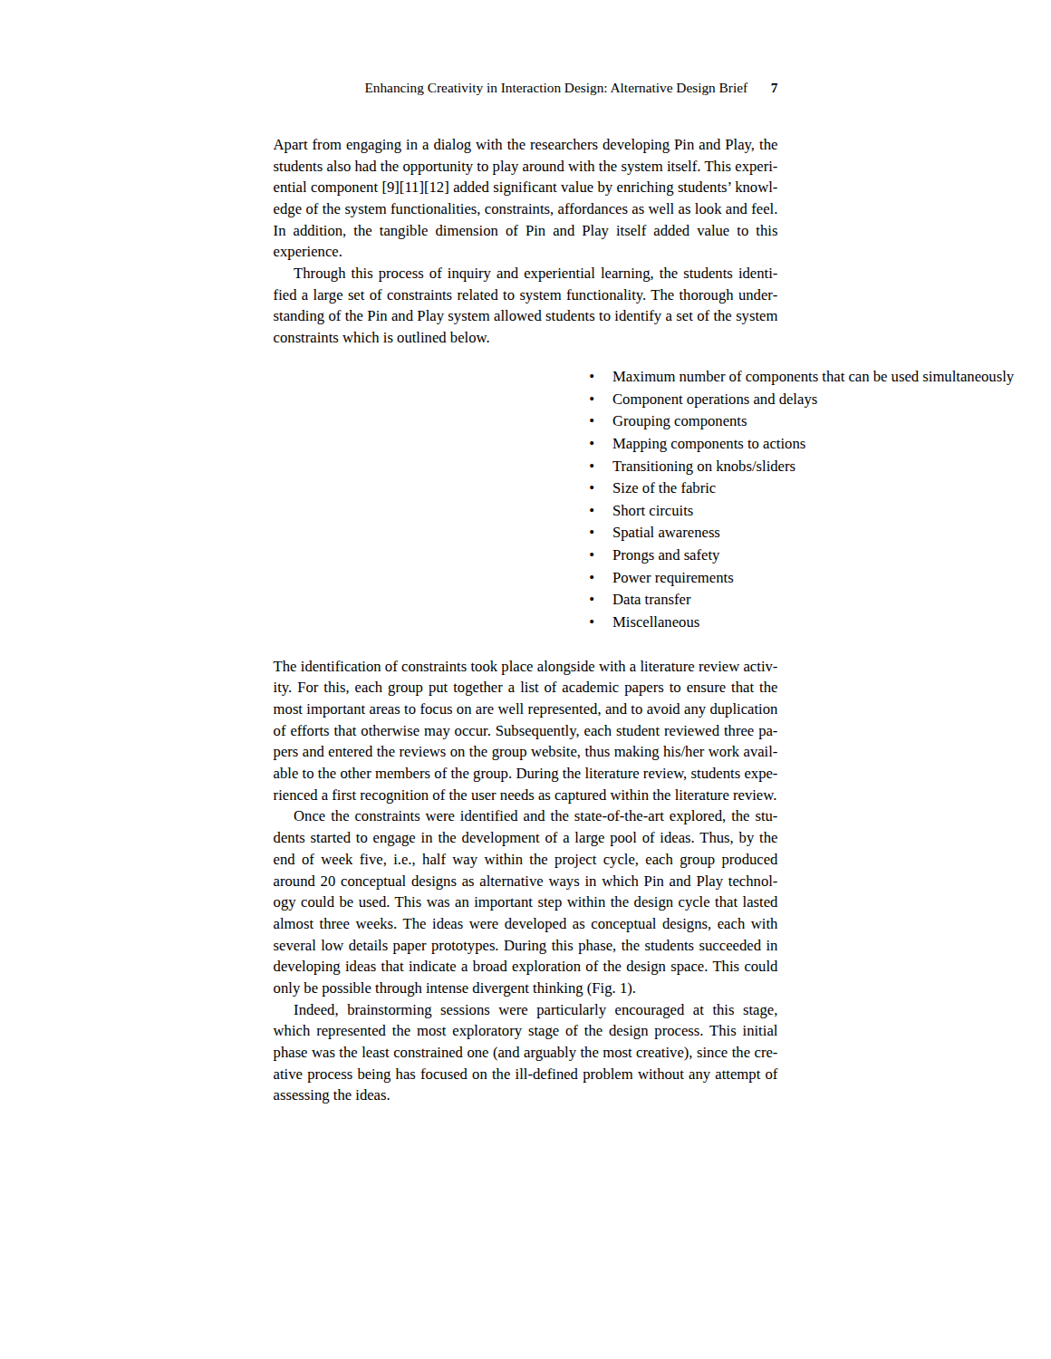Enhancing Creativity in Interaction Design: Alternative Design Brief 7
Apart from engaging in a dialog with the researchers developing Pin and Play, the students also had the opportunity to play around with the system itself. This experiential component [9][11][12] added significant value by enriching students’ knowledge of the system functionalities, constraints, affordances as well as look and feel. In addition, the tangible dimension of Pin and Play itself added value to this experience.
Through this process of inquiry and experiential learning, the students identified a large set of constraints related to system functionality. The thorough understanding of the Pin and Play system allowed students to identify a set of the system constraints which is outlined below.
Maximum number of components that can be used simultaneously
Component operations and delays
Grouping components
Mapping components to actions
Transitioning on knobs/sliders
Size of the fabric
Short circuits
Spatial awareness
Prongs and safety
Power requirements
Data transfer
Miscellaneous
The identification of constraints took place alongside with a literature review activity. For this, each group put together a list of academic papers to ensure that the most important areas to focus on are well represented, and to avoid any duplication of efforts that otherwise may occur. Subsequently, each student reviewed three papers and entered the reviews on the group website, thus making his/her work available to the other members of the group. During the literature review, students experienced a first recognition of the user needs as captured within the literature review.
Once the constraints were identified and the state-of-the-art explored, the students started to engage in the development of a large pool of ideas. Thus, by the end of week five, i.e., half way within the project cycle, each group produced around 20 conceptual designs as alternative ways in which Pin and Play technology could be used. This was an important step within the design cycle that lasted almost three weeks. The ideas were developed as conceptual designs, each with several low details paper prototypes. During this phase, the students succeeded in developing ideas that indicate a broad exploration of the design space. This could only be possible through intense divergent thinking (Fig. 1).
Indeed, brainstorming sessions were particularly encouraged at this stage, which represented the most exploratory stage of the design process. This initial phase was the least constrained one (and arguably the most creative), since the creative process being has focused on the ill-defined problem without any attempt of assessing the ideas.